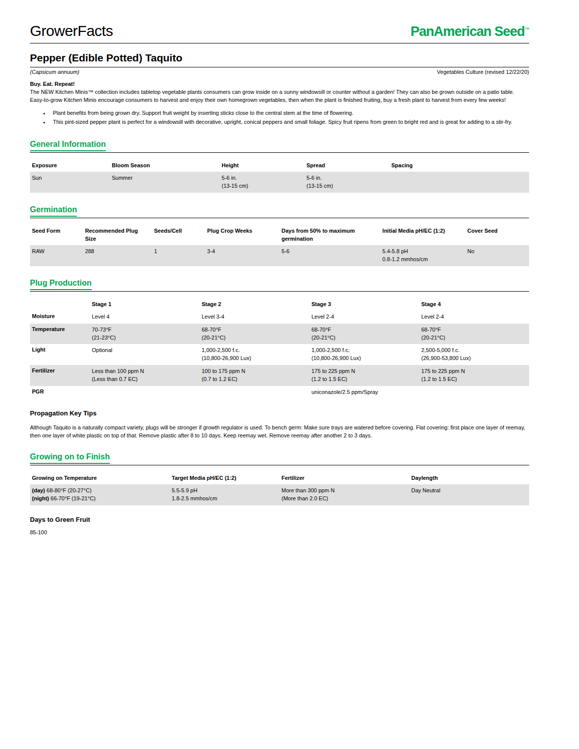GrowerFacts
PanAmerican Seed™
Pepper (Edible Potted) Taquito
(Capsicum annuum) Vegetables Culture (revised 12/22/20)
Buy. Eat. Repeat! The NEW Kitchen Minis™ collection includes tabletop vegetable plants consumers can grow inside on a sunny windowsill or counter without a garden! They can also be grown outside on a patio table.
Easy-to-grow Kitchen Minis encourage consumers to harvest and enjoy their own homegrown vegetables, then when the plant is finished fruiting, buy a fresh plant to harvest from every few weeks!
Plant benefits from being grown dry. Support fruit weight by inserting sticks close to the central stem at the time of flowering.
This pint-sized pepper plant is perfect for a windowsill with decorative, upright, conical peppers and small foliage. Spicy fruit ripens from green to bright red and is great for adding to a stir-fry.
General Information
| Exposure | Bloom Season | Height | Spread | Spacing |
| --- | --- | --- | --- | --- |
| Sun | Summer | 5-6 in. (13-15 cm) | 5-6 in. (13-15 cm) | |
Germination
| Seed Form | Recommended Plug Size | Seeds/Cell | Plug Crop Weeks | Days from 50% to maximum germination | Initial Media pH/EC (1:2) | Cover Seed |
| --- | --- | --- | --- | --- | --- | --- |
| RAW | 288 | 1 | 3-4 | 5-6 | 5.4-5.8 pH 0.8-1.2 mmhos/cm | No |
Plug Production
| | Stage 1 | Stage 2 | Stage 3 | Stage 4 |
| --- | --- | --- | --- | --- |
| Moisture | Level 4 | Level 3-4 | Level 2-4 | Level 2-4 |
| Temperature | 70-73°F (21-23°C) | 68-70°F (20-21°C) | 68-70°F (20-21°C) | 68-70°F (20-21°C) |
| Light | Optional | 1,000-2,500 f.c. (10,800-26,900 Lux) | 1,000-2,500 f.c. (10,800-26,900 Lux) | 2,500-5,000 f.c. (26,900-53,800 Lux) |
| Fertilizer | Less than 100 ppm N (Less than 0.7 EC) | 100 to 175 ppm N (0.7 to 1.2 EC) | 175 to 225 ppm N (1.2 to 1.5 EC) | 175 to 225 ppm N (1.2 to 1.5 EC) |
| PGR | | | uniconazole/2.5 ppm/Spray | |
Propagation Key Tips
Although Taquito is a naturally compact variety, plugs will be stronger if growth regulator is used. To bench germ: Make sure trays are watered before covering. Flat covering: first place one layer of reemay, then one layer of white plastic on top of that. Remove plastic after 8 to 10 days. Keep reemay wet. Remove reemay after another 2 to 3 days.
Growing on to Finish
| Growing on Temperature | Target Media pH/EC (1:2) | Fertilizer | Daylength |
| --- | --- | --- | --- |
| (day) 68-80°F (20-27°C) (night) 66-70°F (19-21°C) | 5.5-5.9 pH 1.8-2.5 mmhos/cm | More than 300 ppm N (More than 2.0 EC) | Day Neutral |
Days to Green Fruit
85-100